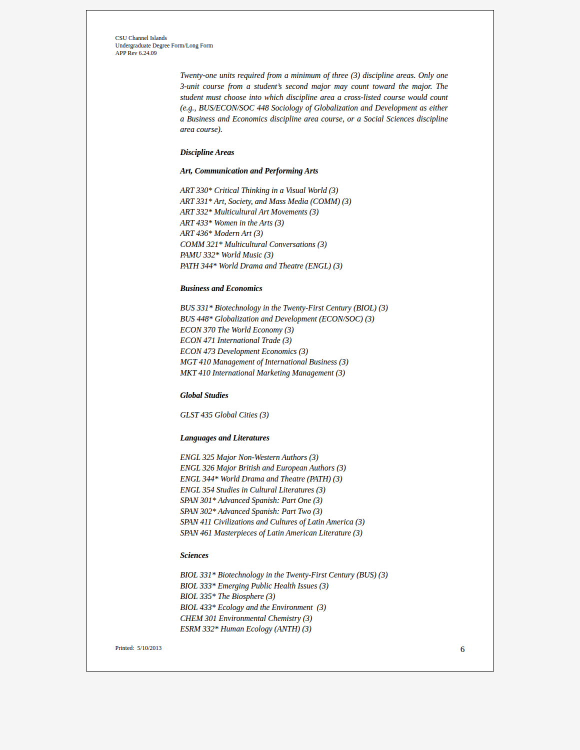CSU Channel Islands
Undergraduate Degree Form/Long Form
APP Rev 6.24.09
Twenty-one units required from a minimum of three (3) discipline areas. Only one 3-unit course from a student’s second major may count toward the major. The student must choose into which discipline area a cross-listed course would count (e.g., BUS/ECON/SOC 448 Sociology of Globalization and Development as either a Business and Economics discipline area course, or a Social Sciences discipline area course).
Discipline Areas
Art, Communication and Performing Arts
ART 330* Critical Thinking in a Visual World (3)
ART 331* Art, Society, and Mass Media (COMM) (3)
ART 332* Multicultural Art Movements (3)
ART 433* Women in the Arts (3)
ART 436* Modern Art (3)
COMM 321* Multicultural Conversations (3)
PAMU 332* World Music (3)
PATH 344* World Drama and Theatre (ENGL) (3)
Business and Economics
BUS 331* Biotechnology in the Twenty-First Century (BIOL) (3)
BUS 448* Globalization and Development (ECON/SOC) (3)
ECON 370 The World Economy (3)
ECON 471 International Trade (3)
ECON 473 Development Economics (3)
MGT 410 Management of International Business (3)
MKT 410 International Marketing Management (3)
Global Studies
GLST 435 Global Cities (3)
Languages and Literatures
ENGL 325 Major Non-Western Authors (3)
ENGL 326 Major British and European Authors (3)
ENGL 344* World Drama and Theatre (PATH) (3)
ENGL 354 Studies in Cultural Literatures (3)
SPAN 301* Advanced Spanish: Part One (3)
SPAN 302* Advanced Spanish: Part Two (3)
SPAN 411 Civilizations and Cultures of Latin America (3)
SPAN 461 Masterpieces of Latin American Literature (3)
Sciences
BIOL 331* Biotechnology in the Twenty-First Century (BUS) (3)
BIOL 333* Emerging Public Health Issues (3)
BIOL 335* The Biosphere (3)
BIOL 433* Ecology and the Environment (3)
CHEM 301 Environmental Chemistry (3)
ESRM 332* Human Ecology (ANTH) (3)
Printed: 5/10/2013 6